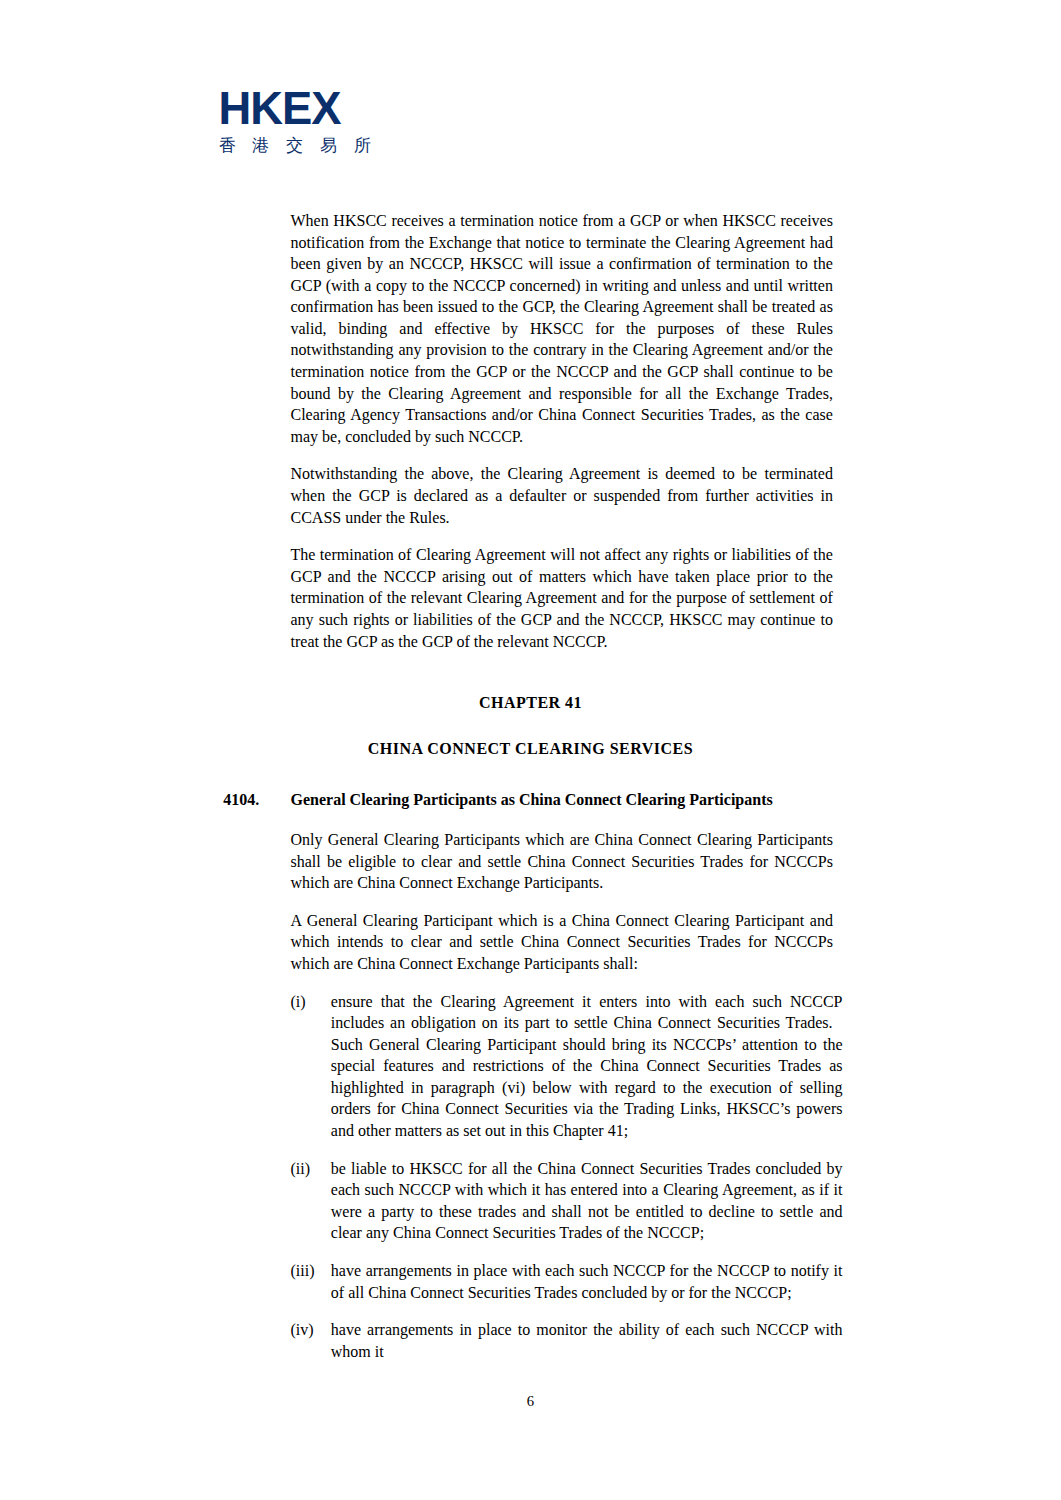HKEX 香 港 交 易 所
When HKSCC receives a termination notice from a GCP or when HKSCC receives notification from the Exchange that notice to terminate the Clearing Agreement had been given by an NCCCP, HKSCC will issue a confirmation of termination to the GCP (with a copy to the NCCCP concerned) in writing and unless and until written confirmation has been issued to the GCP, the Clearing Agreement shall be treated as valid, binding and effective by HKSCC for the purposes of these Rules notwithstanding any provision to the contrary in the Clearing Agreement and/or the termination notice from the GCP or the NCCCP and the GCP shall continue to be bound by the Clearing Agreement and responsible for all the Exchange Trades, Clearing Agency Transactions and/or China Connect Securities Trades, as the case may be, concluded by such NCCCP.
Notwithstanding the above, the Clearing Agreement is deemed to be terminated when the GCP is declared as a defaulter or suspended from further activities in CCASS under the Rules.
The termination of Clearing Agreement will not affect any rights or liabilities of the GCP and the NCCCP arising out of matters which have taken place prior to the termination of the relevant Clearing Agreement and for the purpose of settlement of any such rights or liabilities of the GCP and the NCCCP, HKSCC may continue to treat the GCP as the GCP of the relevant NCCCP.
CHAPTER 41
CHINA CONNECT CLEARING SERVICES
4104.
General Clearing Participants as China Connect Clearing Participants
Only General Clearing Participants which are China Connect Clearing Participants shall be eligible to clear and settle China Connect Securities Trades for NCCCPs which are China Connect Exchange Participants.
A General Clearing Participant which is a China Connect Clearing Participant and which intends to clear and settle China Connect Securities Trades for NCCCPs which are China Connect Exchange Participants shall:
(i)
ensure that the Clearing Agreement it enters into with each such NCCCP includes an obligation on its part to settle China Connect Securities Trades. Such General Clearing Participant should bring its NCCCPs’ attention to the special features and restrictions of the China Connect Securities Trades as highlighted in paragraph (vi) below with regard to the execution of selling orders for China Connect Securities via the Trading Links, HKSCC’s powers and other matters as set out in this Chapter 41;
(ii)
be liable to HKSCC for all the China Connect Securities Trades concluded by each such NCCCP with which it has entered into a Clearing Agreement, as if it were a party to these trades and shall not be entitled to decline to settle and clear any China Connect Securities Trades of the NCCCP;
(iii)
have arrangements in place with each such NCCCP for the NCCCP to notify it of all China Connect Securities Trades concluded by or for the NCCCP;
(iv)
have arrangements in place to monitor the ability of each such NCCCP with whom it
6